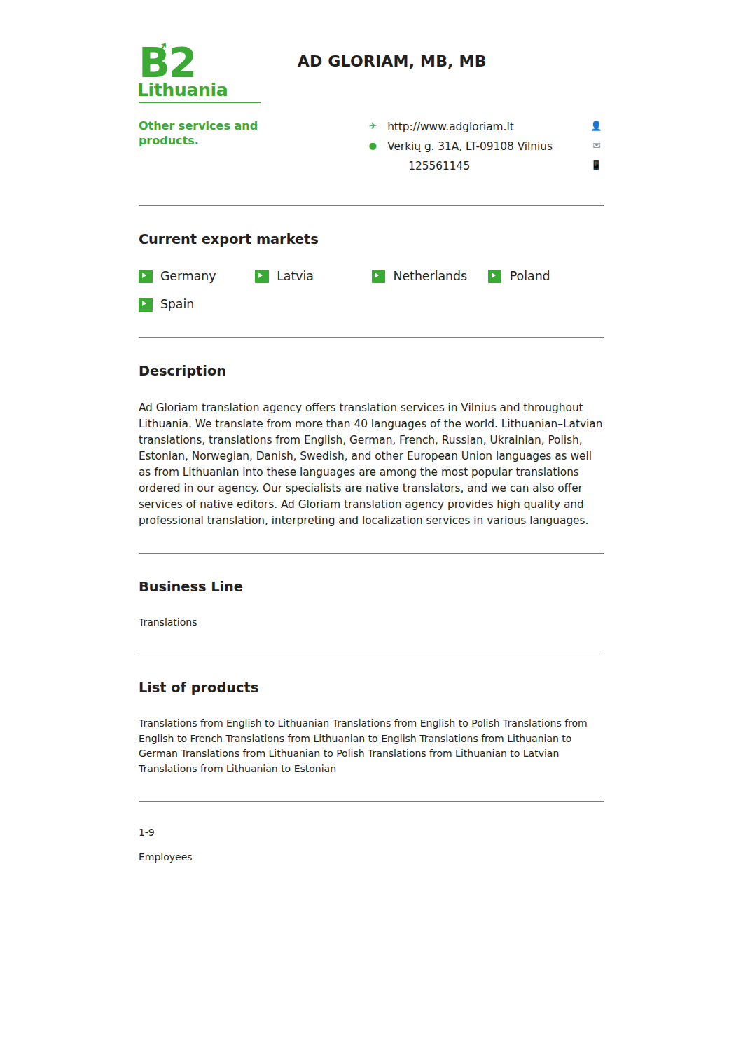B2➚Lithuania
AD GLORIAM, MB, MB
Other services and products.
✈ http://www.adgloriam.lt 👤
● Verkių g. 31A, LT-09108 Vilnius ✉
125561145 📱
Current export markets
Germany
Latvia
Netherlands
Poland
Spain
Description
Ad Gloriam translation agency offers translation services in Vilnius and throughout Lithuania. We translate from more than 40 languages of the world. Lithuanian–Latvian translations, translations from English, German, French, Russian, Ukrainian, Polish, Estonian, Norwegian, Danish, Swedish, and other European Union languages as well as from Lithuanian into these languages are among the most popular translations ordered in our agency. Our specialists are native translators, and we can also offer services of native editors. Ad Gloriam translation agency provides high quality and professional translation, interpreting and localization services in various languages.
Business Line
Translations
List of products
Translations from English to Lithuanian Translations from English to Polish Translations from English to French Translations from Lithuanian to English Translations from Lithuanian to German Translations from Lithuanian to Polish Translations from Lithuanian to Latvian Translations from Lithuanian to Estonian
1-9
Employees